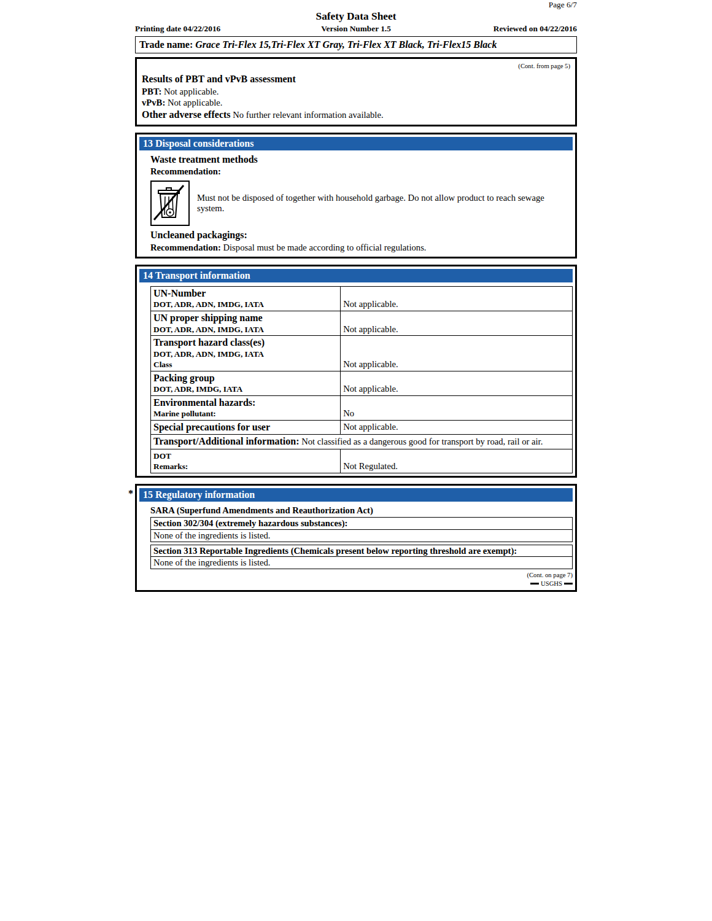Page 6/7
Safety Data Sheet
Printing date 04/22/2016
Version Number 1.5
Reviewed on 04/22/2016
Trade name: Grace Tri-Flex 15,Tri-Flex XT Gray, Tri-Flex XT Black, Tri-Flex15 Black
(Cont. from page 5)
Results of PBT and vPvB assessment
PBT: Not applicable.
vPvB: Not applicable.
Other adverse effects
No further relevant information available.
13 Disposal considerations
Waste treatment methods
Recommendation:
Must not be disposed of together with household garbage. Do not allow product to reach sewage system.
Uncleaned packagings:
Recommendation: Disposal must be made according to official regulations.
14 Transport information
| UN-Number DOT, ADR, ADN, IMDG, IATA | Not applicable. |
| UN proper shipping name DOT, ADR, ADN, IMDG, IATA | Not applicable. |
| Transport hazard class(es) DOT, ADR, ADN, IMDG, IATA Class | Not applicable. |
| Packing group DOT, ADR, IMDG, IATA | Not applicable. |
| Environmental hazards: Marine pollutant: | No |
| Special precautions for user | Not applicable. |
| Transport/Additional information: Not classified as a dangerous good for transport by road, rail or air. |
| DOT Remarks: | Not Regulated. |
*
15 Regulatory information
SARA (Superfund Amendments and Reauthorization Act)
| Section 302/304 (extremely hazardous substances): |
| None of the ingredients is listed. |
| Section 313 Reportable Ingredients (Chemicals present below reporting threshold are exempt): |
| None of the ingredients is listed. |
(Cont. on page 7)
USGHS